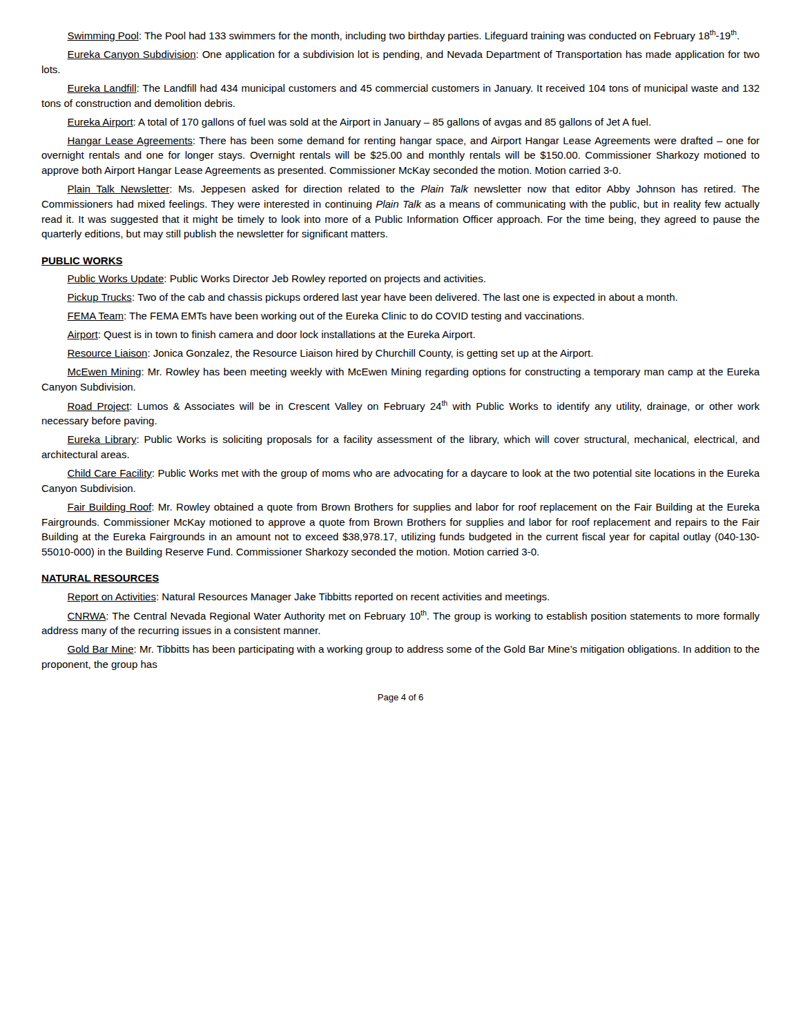Swimming Pool: The Pool had 133 swimmers for the month, including two birthday parties. Lifeguard training was conducted on February 18th-19th.
Eureka Canyon Subdivision: One application for a subdivision lot is pending, and Nevada Department of Transportation has made application for two lots.
Eureka Landfill: The Landfill had 434 municipal customers and 45 commercial customers in January. It received 104 tons of municipal waste and 132 tons of construction and demolition debris.
Eureka Airport: A total of 170 gallons of fuel was sold at the Airport in January – 85 gallons of avgas and 85 gallons of Jet A fuel.
Hangar Lease Agreements: There has been some demand for renting hangar space, and Airport Hangar Lease Agreements were drafted – one for overnight rentals and one for longer stays. Overnight rentals will be $25.00 and monthly rentals will be $150.00. Commissioner Sharkozy motioned to approve both Airport Hangar Lease Agreements as presented. Commissioner McKay seconded the motion. Motion carried 3-0.
Plain Talk Newsletter: Ms. Jeppesen asked for direction related to the Plain Talk newsletter now that editor Abby Johnson has retired. The Commissioners had mixed feelings. They were interested in continuing Plain Talk as a means of communicating with the public, but in reality few actually read it. It was suggested that it might be timely to look into more of a Public Information Officer approach. For the time being, they agreed to pause the quarterly editions, but may still publish the newsletter for significant matters.
Public Works
Public Works Update: Public Works Director Jeb Rowley reported on projects and activities.
Pickup Trucks: Two of the cab and chassis pickups ordered last year have been delivered. The last one is expected in about a month.
FEMA Team: The FEMA EMTs have been working out of the Eureka Clinic to do COVID testing and vaccinations.
Airport: Quest is in town to finish camera and door lock installations at the Eureka Airport.
Resource Liaison: Jonica Gonzalez, the Resource Liaison hired by Churchill County, is getting set up at the Airport.
McEwen Mining: Mr. Rowley has been meeting weekly with McEwen Mining regarding options for constructing a temporary man camp at the Eureka Canyon Subdivision.
Road Project: Lumos & Associates will be in Crescent Valley on February 24th with Public Works to identify any utility, drainage, or other work necessary before paving.
Eureka Library: Public Works is soliciting proposals for a facility assessment of the library, which will cover structural, mechanical, electrical, and architectural areas.
Child Care Facility: Public Works met with the group of moms who are advocating for a daycare to look at the two potential site locations in the Eureka Canyon Subdivision.
Fair Building Roof: Mr. Rowley obtained a quote from Brown Brothers for supplies and labor for roof replacement on the Fair Building at the Eureka Fairgrounds. Commissioner McKay motioned to approve a quote from Brown Brothers for supplies and labor for roof replacement and repairs to the Fair Building at the Eureka Fairgrounds in an amount not to exceed $38,978.17, utilizing funds budgeted in the current fiscal year for capital outlay (040-130-55010-000) in the Building Reserve Fund. Commissioner Sharkozy seconded the motion. Motion carried 3-0.
Natural Resources
Report on Activities: Natural Resources Manager Jake Tibbitts reported on recent activities and meetings.
CNRWA: The Central Nevada Regional Water Authority met on February 10th. The group is working to establish position statements to more formally address many of the recurring issues in a consistent manner.
Gold Bar Mine: Mr. Tibbitts has been participating with a working group to address some of the Gold Bar Mine’s mitigation obligations. In addition to the proponent, the group has
Page 4 of 6